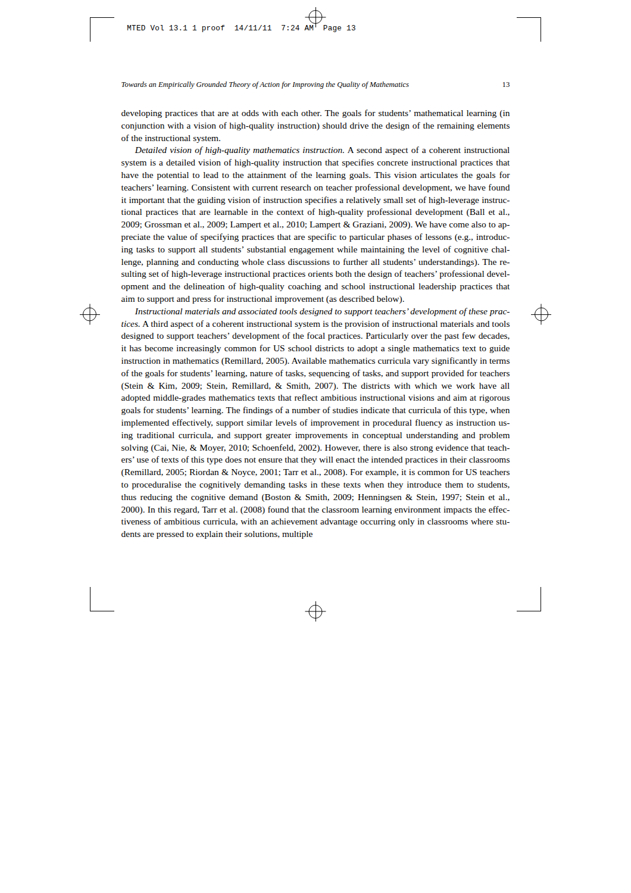MTED Vol 13.1 1 proof 14/11/11 7:24 AM Page 13
Towards an Empirically Grounded Theory of Action for Improving the Quality of Mathematics 13
developing practices that are at odds with each other. The goals for students’ mathematical learning (in conjunction with a vision of high-quality instruction) should drive the design of the remaining elements of the instructional system.
Detailed vision of high-quality mathematics instruction. A second aspect of a coherent instructional system is a detailed vision of high-quality instruction that specifies concrete instructional practices that have the potential to lead to the attainment of the learning goals. This vision articulates the goals for teachers’ learning. Consistent with current research on teacher professional development, we have found it important that the guiding vision of instruction specifies a relatively small set of high-leverage instructional practices that are learnable in the context of high-quality professional development (Ball et al., 2009; Grossman et al., 2009; Lampert et al., 2010; Lampert & Graziani, 2009). We have come also to appreciate the value of specifying practices that are specific to particular phases of lessons (e.g., introducing tasks to support all students’ substantial engagement while maintaining the level of cognitive challenge, planning and conducting whole class discussions to further all students’ understandings). The resulting set of high-leverage instructional practices orients both the design of teachers’ professional development and the delineation of high-quality coaching and school instructional leadership practices that aim to support and press for instructional improvement (as described below).
Instructional materials and associated tools designed to support teachers’ development of these practices. A third aspect of a coherent instructional system is the provision of instructional materials and tools designed to support teachers’ development of the focal practices. Particularly over the past few decades, it has become increasingly common for US school districts to adopt a single mathematics text to guide instruction in mathematics (Remillard, 2005). Available mathematics curricula vary significantly in terms of the goals for students’ learning, nature of tasks, sequencing of tasks, and support provided for teachers (Stein & Kim, 2009; Stein, Remillard, & Smith, 2007). The districts with which we work have all adopted middle-grades mathematics texts that reflect ambitious instructional visions and aim at rigorous goals for students’ learning. The findings of a number of studies indicate that curricula of this type, when implemented effectively, support similar levels of improvement in procedural fluency as instruction using traditional curricula, and support greater improvements in conceptual understanding and problem solving (Cai, Nie, & Moyer, 2010; Schoenfeld, 2002). However, there is also strong evidence that teachers’ use of texts of this type does not ensure that they will enact the intended practices in their classrooms (Remillard, 2005; Riordan & Noyce, 2001; Tarr et al., 2008). For example, it is common for US teachers to proceduralise the cognitively demanding tasks in these texts when they introduce them to students, thus reducing the cognitive demand (Boston & Smith, 2009; Henningsen & Stein, 1997; Stein et al., 2000). In this regard, Tarr et al. (2008) found that the classroom learning environment impacts the effectiveness of ambitious curricula, with an achievement advantage occurring only in classrooms where students are pressed to explain their solutions, multiple